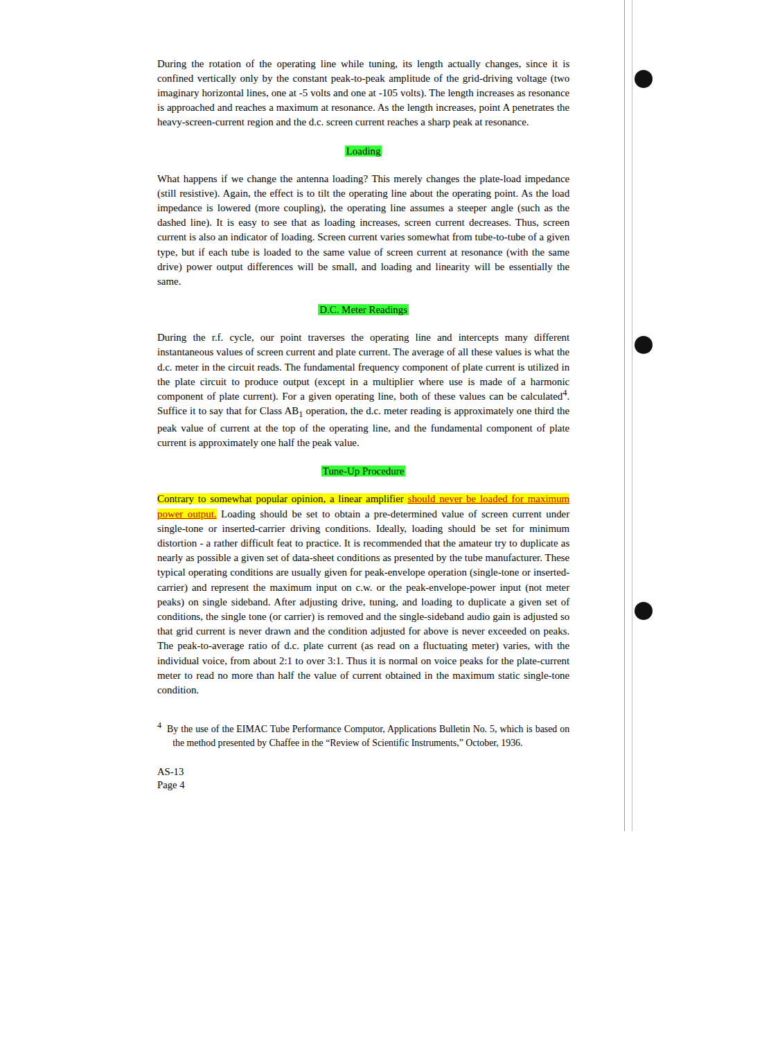During the rotation of the operating line while tuning, its length actually changes, since it is confined vertically only by the constant peak-to-peak amplitude of the grid-driving voltage (two imaginary horizontal lines, one at -5 volts and one at -105 volts). The length increases as resonance is approached and reaches a maximum at resonance. As the length increases, point A penetrates the heavy-screen-current region and the d.c. screen current reaches a sharp peak at resonance.
Loading
What happens if we change the antenna loading? This merely changes the plate-load impedance (still resistive). Again, the effect is to tilt the operating line about the operating point. As the load impedance is lowered (more coupling), the operating line assumes a steeper angle (such as the dashed line). It is easy to see that as loading increases, screen current decreases. Thus, screen current is also an indicator of loading. Screen current varies somewhat from tube-to-tube of a given type, but if each tube is loaded to the same value of screen current at resonance (with the same drive) power output differences will be small, and loading and linearity will be essentially the same.
D.C. Meter Readings
During the r.f. cycle, our point traverses the operating line and intercepts many different instantaneous values of screen current and plate current. The average of all these values is what the d.c. meter in the circuit reads. The fundamental frequency component of plate current is utilized in the plate circuit to produce output (except in a multiplier where use is made of a harmonic component of plate current). For a given operating line, both of these values can be calculated4. Suffice it to say that for Class AB1 operation, the d.c. meter reading is approximately one third the peak value of current at the top of the operating line, and the fundamental component of plate current is approximately one half the peak value.
Tune-Up Procedure
Contrary to somewhat popular opinion, a linear amplifier should never be loaded for maximum power output. Loading should be set to obtain a pre-determined value of screen current under single-tone or inserted-carrier driving conditions. Ideally, loading should be set for minimum distortion - a rather difficult feat to practice. It is recommended that the amateur try to duplicate as nearly as possible a given set of data-sheet conditions as presented by the tube manufacturer. These typical operating conditions are usually given for peak-envelope operation (single-tone or inserted-carrier) and represent the maximum input on c.w. or the peak-envelope-power input (not meter peaks) on single sideband. After adjusting drive, tuning, and loading to duplicate a given set of conditions, the single tone (or carrier) is removed and the single-sideband audio gain is adjusted so that grid current is never drawn and the condition adjusted for above is never exceeded on peaks. The peak-to-average ratio of d.c. plate current (as read on a fluctuating meter) varies, with the individual voice, from about 2:1 to over 3:1. Thus it is normal on voice peaks for the plate-current meter to read no more than half the value of current obtained in the maximum static single-tone condition.
4 By the use of the EIMAC Tube Performance Computor, Applications Bulletin No. 5, which is based on the method presented by Chaffee in the “Review of Scientific Instruments,” October, 1936.
AS-13
Page 4